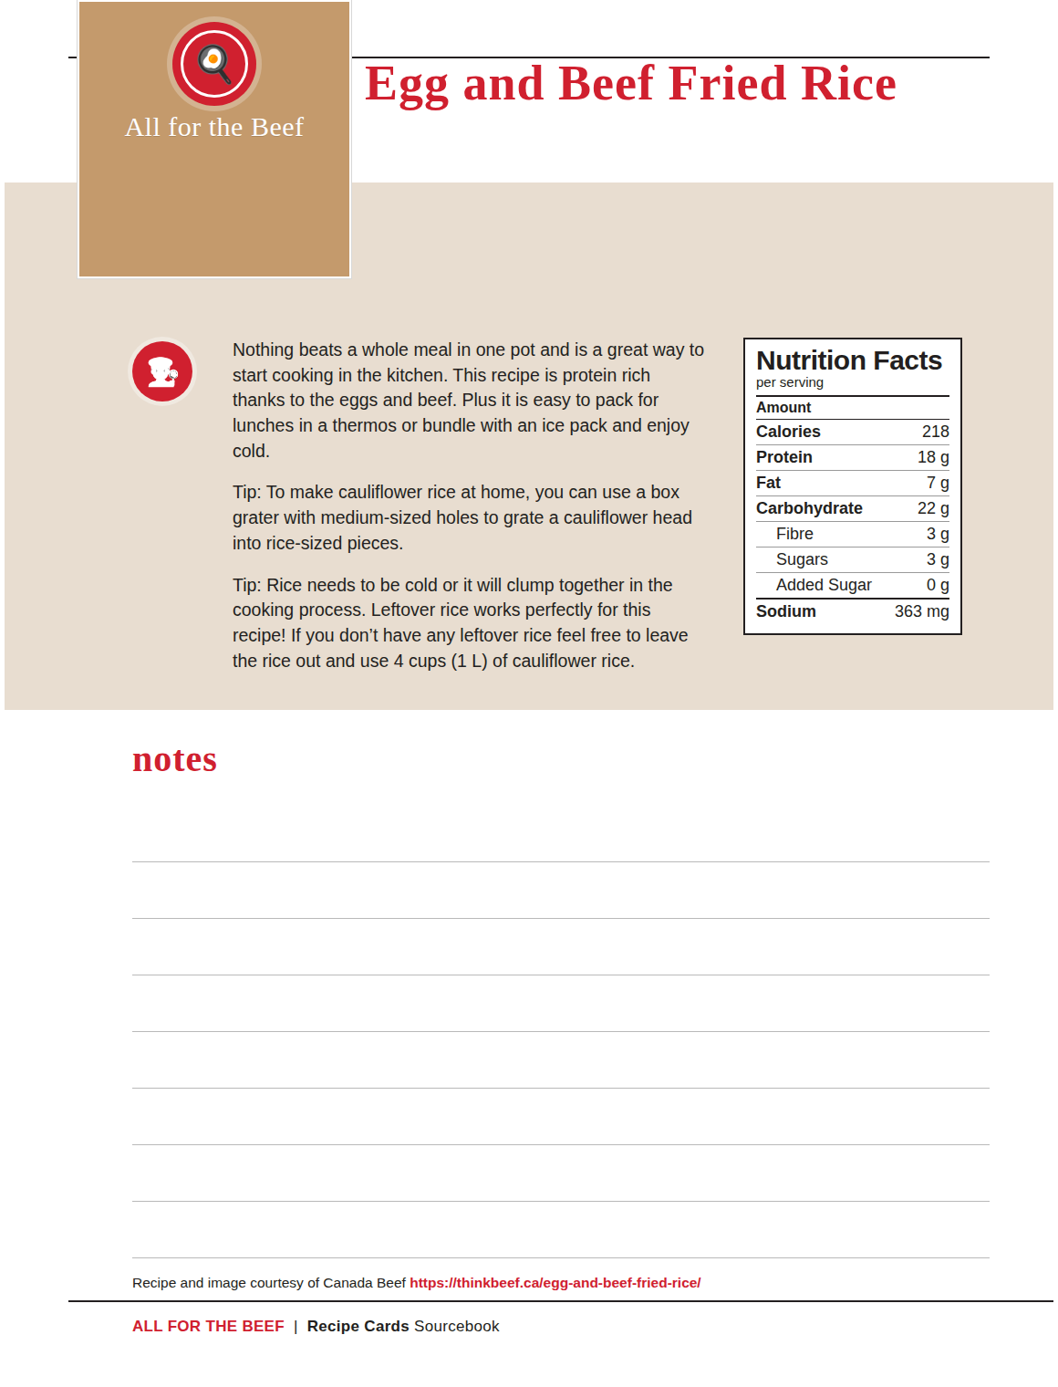Egg and Beef Fried Rice
🍳
All for the Beef
Nothing beats a whole meal in one pot and is a great way to start cooking in the kitchen. This recipe is protein rich thanks to the eggs and beef. Plus it is easy to pack for lunches in a thermos or bundle with an ice pack and enjoy cold.
Tip: To make cauliflower rice at home, you can use a box grater with medium-sized holes to grate a cauliflower head into rice-sized pieces.
Tip: Rice needs to be cold or it will clump together in the cooking process. Leftover rice works perfectly for this recipe! If you don’t have any leftover rice feel free to leave the rice out and use 4 cups (1 L) of cauliflower rice.
Nutrition Facts
per serving
| Amount |
| --- |
| Calories | 218 |
| Protein | 18 g |
| Fat | 7 g |
| Carbohydrate | 22 g |
| Fibre | 3 g |
| Sugars | 3 g |
| Added Sugar | 0 g |
| Sodium | 363 mg |
notes
Recipe and image courtesy of Canada Beef https://thinkbeef.ca/egg-and-beef-fried-rice/
ALL FOR THE BEEF | Recipe Cards Sourcebook